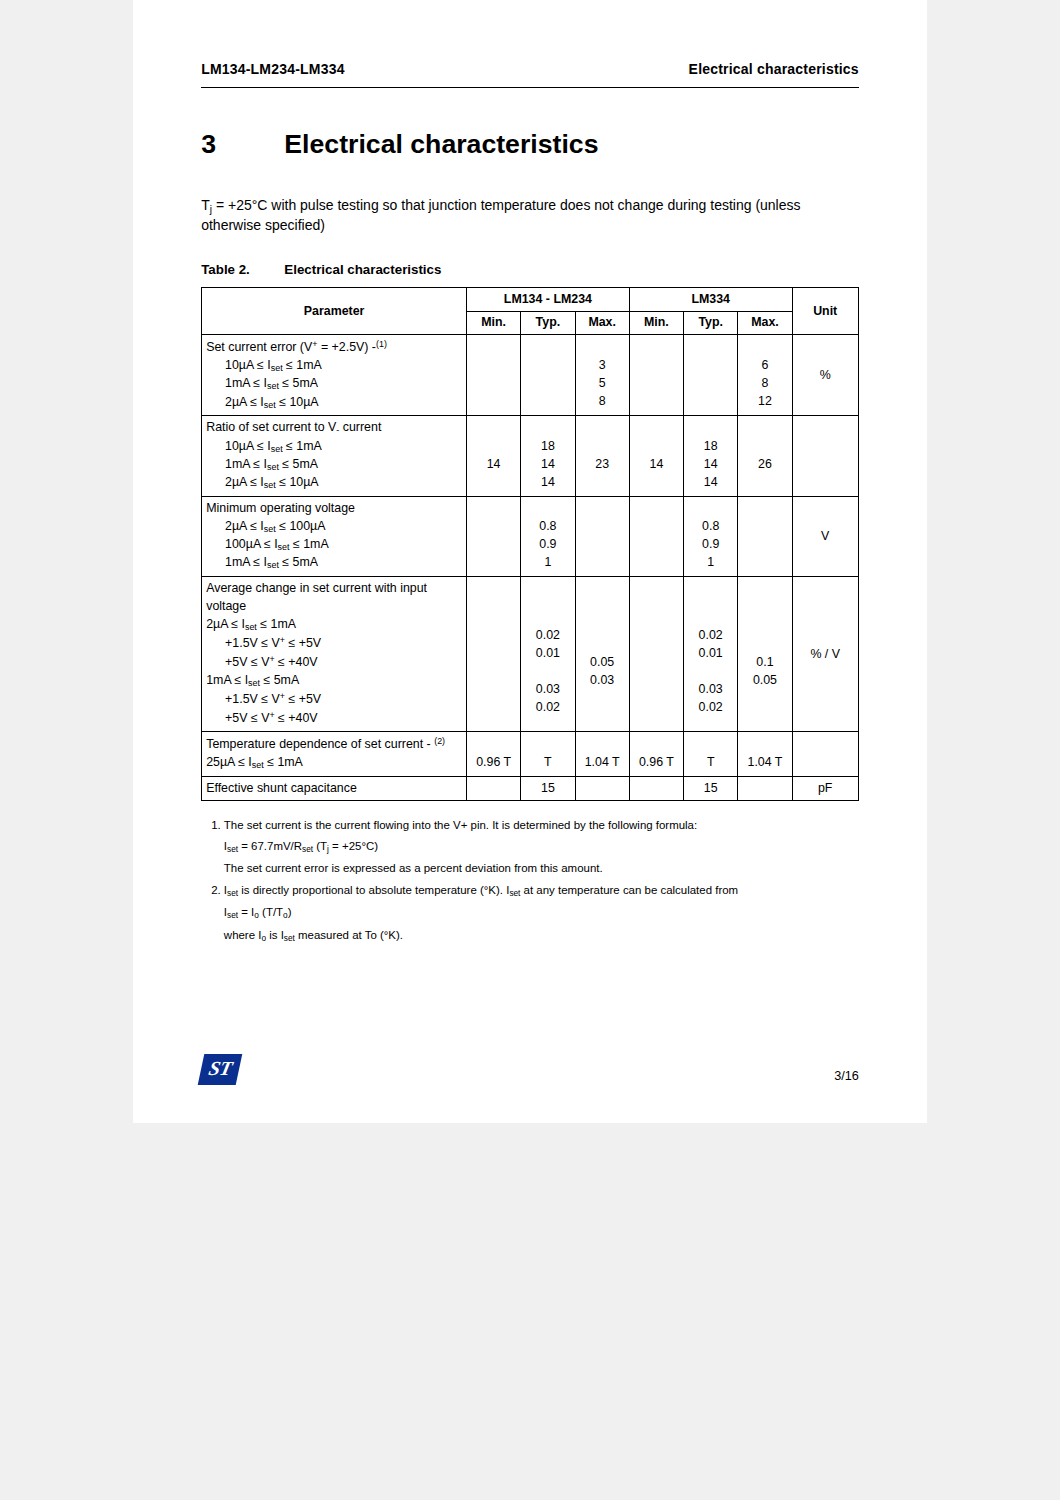LM134-LM234-LM334
Electrical characteristics
3 Electrical characteristics
Tj = +25°C with pulse testing so that junction temperature does not change during testing (unless otherwise specified)
Table 2. Electrical characteristics
| Parameter | LM134 - LM234 | LM334 | Unit |
| --- | --- | --- | --- |
| Min. | Typ. | Max. | Min. | Typ. | Max. |
| Set current error (V + = +2.5V) - (1) 10µA ≤ I set ≤ 1mA 1mA ≤ I set ≤ 5mA 2µA ≤ I set ≤ 10µA | | | 3 5 8 | | | 6 8 12 | % |
| Ratio of set current to V - current 10µA ≤ I set ≤ 1mA 1mA ≤ I set ≤ 5mA 2µA ≤ I set ≤ 10µA | 14 | 18 14 14 | 23 | 14 | 18 14 14 | 26 | |
| Minimum operating voltage 2µA ≤ I set ≤ 100µA 100µA ≤ I set ≤ 1mA 1mA ≤ I set ≤ 5mA | | 0.8 0.9 1 | | | 0.8 0.9 1 | | V |
| Average change in set current with input voltage 2µA ≤ I set ≤ 1mA +1.5V ≤ V + ≤ +5V +5V ≤ V + ≤ +40V 1mA ≤ I set ≤ 5mA +1.5V ≤ V + ≤ +5V +5V ≤ V + ≤ +40V | | 0.02 0.01 0.03 0.02 | 0.05 0.03 | | 0.02 0.01 0.03 0.02 | 0.1 0.05 | % / V |
| Temperature dependence of set current - (2) 25µA ≤ I set ≤ 1mA | 0.96 T | T | 1.04 T | 0.96 T | T | 1.04 T | |
| Effective shunt capacitance | | 15 | | | 15 | | pF |
The set current is the current flowing into the V+ pin. It is determined by the following formula:
Iset = 67.7mV/Rset (Tj = +25°C)
The set current error is expressed as a percent deviation from this amount.
Iset is directly proportional to absolute temperature (°K). Iset at any temperature can be calculated from
Iset = Io (T/To)
where Io is Iset measured at To (°K).
ST
3/16